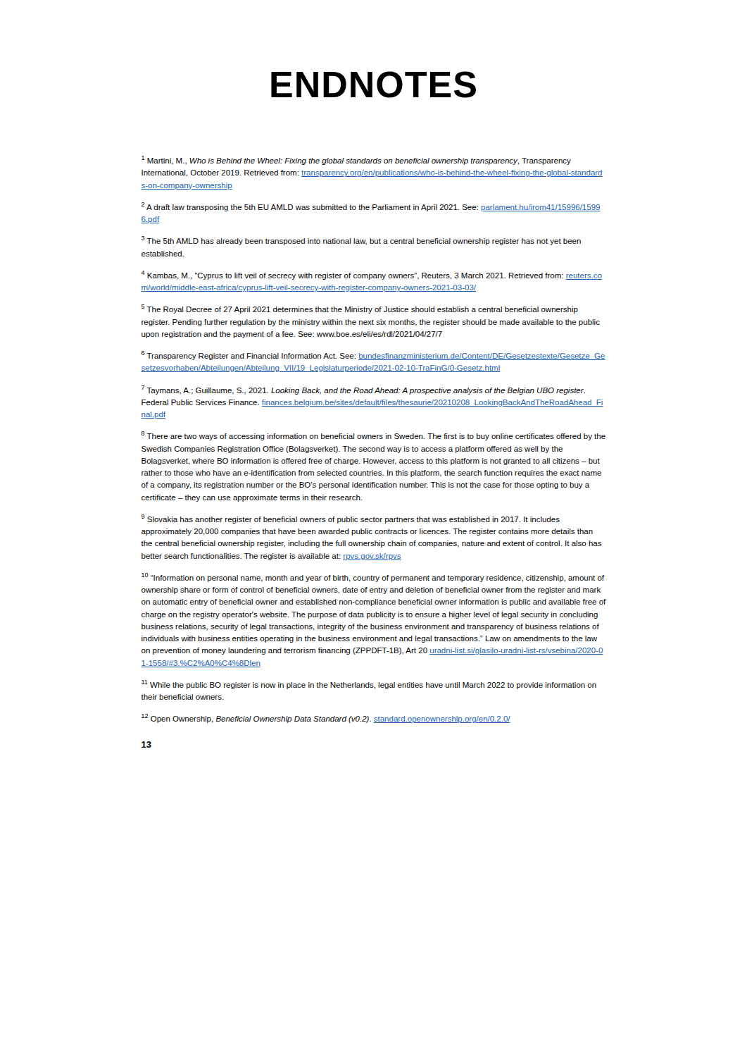ENDNOTES
1 Martini, M., Who is Behind the Wheel: Fixing the global standards on beneficial ownership transparency, Transparency International, October 2019. Retrieved from: transparency.org/en/publications/who-is-behind-the-wheel-fixing-the-global-standards-on-company-ownership
2 A draft law transposing the 5th EU AMLD was submitted to the Parliament in April 2021. See: parlament.hu/irom41/15996/15996.pdf
3 The 5th AMLD has already been transposed into national law, but a central beneficial ownership register has not yet been established.
4 Kambas, M., “Cyprus to lift veil of secrecy with register of company owners”, Reuters, 3 March 2021. Retrieved from: reuters.com/world/middle-east-africa/cyprus-lift-veil-secrecy-with-register-company-owners-2021-03-03/
5 The Royal Decree of 27 April 2021 determines that the Ministry of Justice should establish a central beneficial ownership register. Pending further regulation by the ministry within the next six months, the register should be made available to the public upon registration and the payment of a fee. See: www.boe.es/eli/es/rdl/2021/04/27/7
6 Transparency Register and Financial Information Act. See: bundesfinanzministerium.de/Content/DE/Gesetzestexte/Gesetze_Gesetzesvorhaben/Abteilungen/Abteilung_VII/19_Legislaturperiode/2021-02-10-TraFinG/0-Gesetz.html
7 Taymans, A.; Guillaume, S., 2021. Looking Back, and the Road Ahead: A prospective analysis of the Belgian UBO register. Federal Public Services Finance. finances.belgium.be/sites/default/files/thesaurie/20210208_LookingBackAndTheRoadAhead_Final.pdf
8 There are two ways of accessing information on beneficial owners in Sweden. The first is to buy online certificates offered by the Swedish Companies Registration Office (Bolagsverket). The second way is to access a platform offered as well by the Bolagsverket, where BO information is offered free of charge. However, access to this platform is not granted to all citizens – but rather to those who have an e-identification from selected countries. In this platform, the search function requires the exact name of a company, its registration number or the BO’s personal identification number. This is not the case for those opting to buy a certificate – they can use approximate terms in their research.
9 Slovakia has another register of beneficial owners of public sector partners that was established in 2017. It includes approximately 20,000 companies that have been awarded public contracts or licences. The register contains more details than the central beneficial ownership register, including the full ownership chain of companies, nature and extent of control. It also has better search functionalities. The register is available at: rpvs.gov.sk/rpvs
10 “Information on personal name, month and year of birth, country of permanent and temporary residence, citizenship, amount of ownership share or form of control of beneficial owners, date of entry and deletion of beneficial owner from the register and mark on automatic entry of beneficial owner and established non-compliance beneficial owner information is public and available free of charge on the registry operator's website. The purpose of data publicity is to ensure a higher level of legal security in concluding business relations, security of legal transactions, integrity of the business environment and transparency of business relations of individuals with business entities operating in the business environment and legal transactions.” Law on amendments to the law on prevention of money laundering and terrorism financing (ZPPDFT-1B), Art 20 uradni-list.si/glasilo-uradni-list-rs/vsebina/2020-01-1558/#3.%C2%A0%C4%8Dlen
11 While the public BO register is now in place in the Netherlands, legal entities have until March 2022 to provide information on their beneficial owners.
12 Open Ownership, Beneficial Ownership Data Standard (v0.2). standard.openownership.org/en/0.2.0/
13